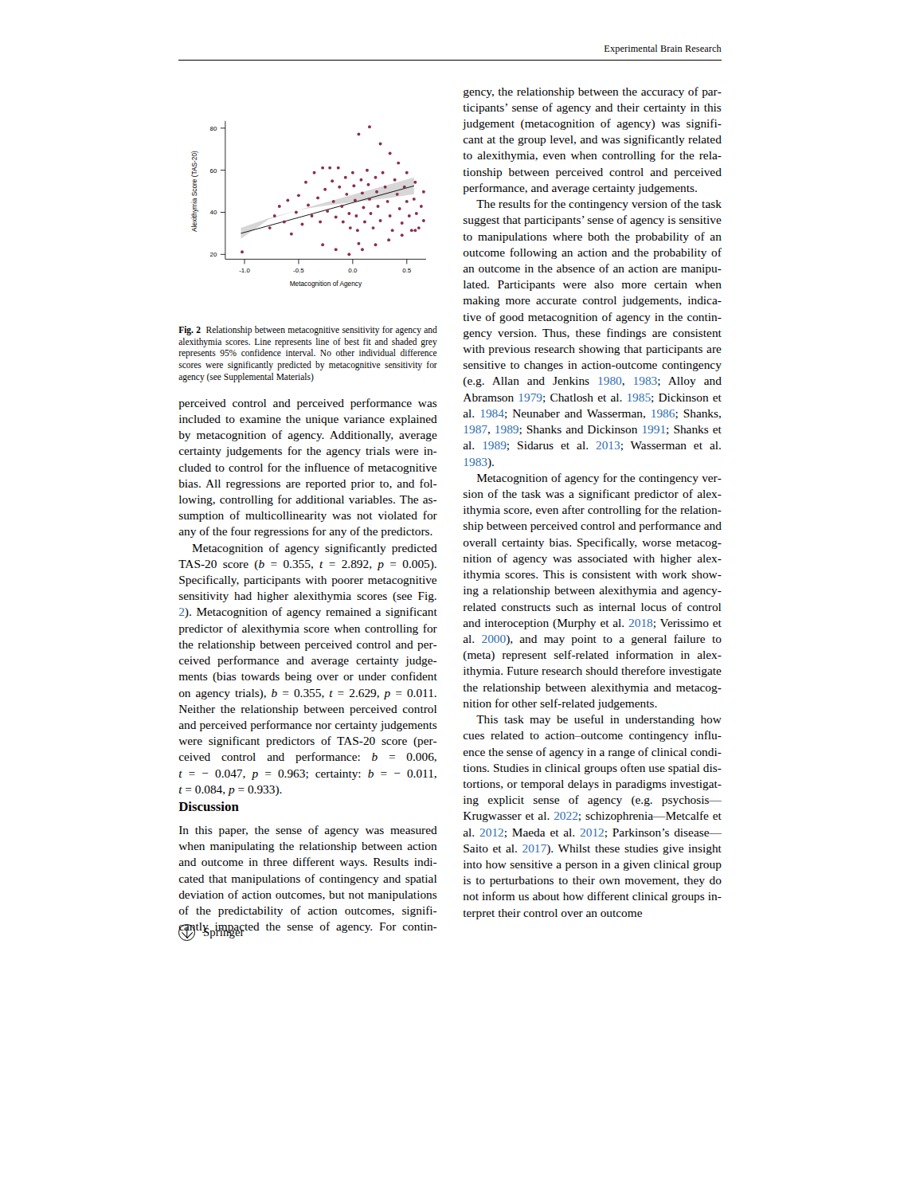Experimental Brain Research
80 60 40 20 -1.0 -0.5 0.0 0.5 Metacognition of Agency Alexithymia Score (TAS-20)
Fig. 2 Relationship between metacognitive sensitivity for agency and alexithymia scores. Line represents line of best fit and shaded grey represents 95% confidence interval. No other individual difference scores were significantly predicted by metacognitive sensitivity for agency (see Supplemental Materials)
perceived control and perceived performance was included to examine the unique variance explained by metacognition of agency. Additionally, average certainty judgements for the agency trials were included to control for the influence of metacognitive bias. All regressions are reported prior to, and following, controlling for additional variables. The assumption of multicollinearity was not violated for any of the four regressions for any of the predictors.
Metacognition of agency significantly predicted TAS-20 score (b = 0.355, t = 2.892, p = 0.005). Specifically, participants with poorer metacognitive sensitivity had higher alexithymia scores (see Fig. 2). Metacognition of agency remained a significant predictor of alexithymia score when controlling for the relationship between perceived control and perceived performance and average certainty judgements (bias towards being over or under confident on agency trials), b = 0.355, t = 2.629, p = 0.011. Neither the relationship between perceived control and perceived performance nor certainty judgements were significant predictors of TAS-20 score (perceived control and performance: b = 0.006, t = − 0.047, p = 0.963; certainty: b = − 0.011, t = 0.084, p = 0.933).
Discussion
In this paper, the sense of agency was measured when manipulating the relationship between action and outcome in three different ways. Results indicated that manipulations of contingency and spatial deviation of action outcomes, but not manipulations of the predictability of action outcomes, significantly impacted the sense of agency. For contingency, the relationship between the accuracy of participants’ sense of agency and their certainty in this judgement (metacognition of agency) was significant at the group level, and was significantly related to alexithymia, even when controlling for the relationship between perceived control and perceived performance, and average certainty judgements.
The results for the contingency version of the task suggest that participants’ sense of agency is sensitive to manipulations where both the probability of an outcome following an action and the probability of an outcome in the absence of an action are manipulated. Participants were also more certain when making more accurate control judgements, indicative of good metacognition of agency in the contingency version. Thus, these findings are consistent with previous research showing that participants are sensitive to changes in action-outcome contingency (e.g. Allan and Jenkins 1980, 1983; Alloy and Abramson 1979; Chatlosh et al. 1985; Dickinson et al. 1984; Neunaber and Wasserman, 1986; Shanks, 1987, 1989; Shanks and Dickinson 1991; Shanks et al. 1989; Sidarus et al. 2013; Wasserman et al. 1983).
Metacognition of agency for the contingency version of the task was a significant predictor of alexithymia score, even after controlling for the relationship between perceived control and performance and overall certainty bias. Specifically, worse metacognition of agency was associated with higher alexithymia scores. This is consistent with work showing a relationship between alexithymia and agency-related constructs such as internal locus of control and interoception (Murphy et al. 2018; Verissimo et al. 2000), and may point to a general failure to (meta) represent self-related information in alexithymia. Future research should therefore investigate the relationship between alexithymia and metacognition for other self-related judgements.
This task may be useful in understanding how cues related to action–outcome contingency influence the sense of agency in a range of clinical conditions. Studies in clinical groups often use spatial distortions, or temporal delays in paradigms investigating explicit sense of agency (e.g. psychosis—Krugwasser et al. 2022; schizophrenia—Metcalfe et al. 2012; Maeda et al. 2012; Parkinson’s disease—Saito et al. 2017). Whilst these studies give insight into how sensitive a person in a given clinical group is to perturbations to their own movement, they do not inform us about how different clinical groups interpret their control over an outcome
Springer